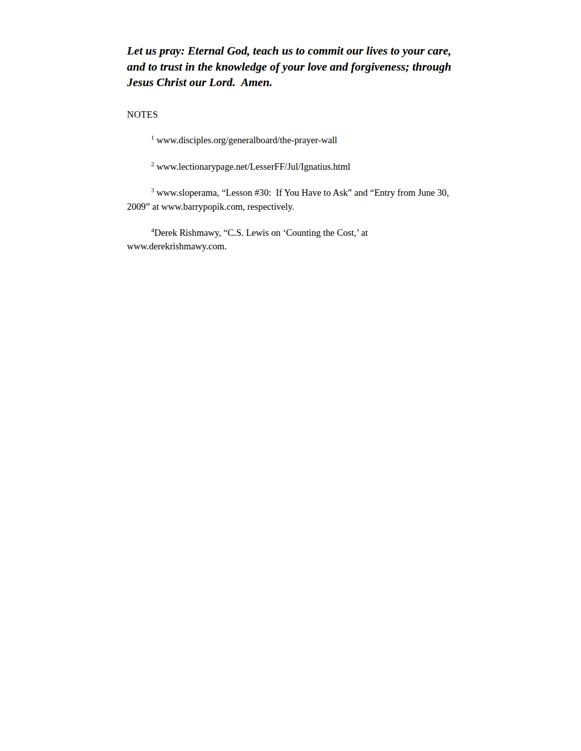Let us pray: Eternal God, teach us to commit our lives to your care, and to trust in the knowledge of your love and forgiveness; through Jesus Christ our Lord. Amen.
NOTES
1 www.disciples.org/generalboard/the-prayer-wall
2 www.lectionarypage.net/LesserFF/Jul/Ignatius.html
3 www.sloperama, “Lesson #30: If You Have to Ask” and “Entry from June 30, 2009” at www.barrypopik.com, respectively.
4 Derek Rishmawy, “C.S. Lewis on ‘Counting the Cost,’ at www.derekrishmawy.com.